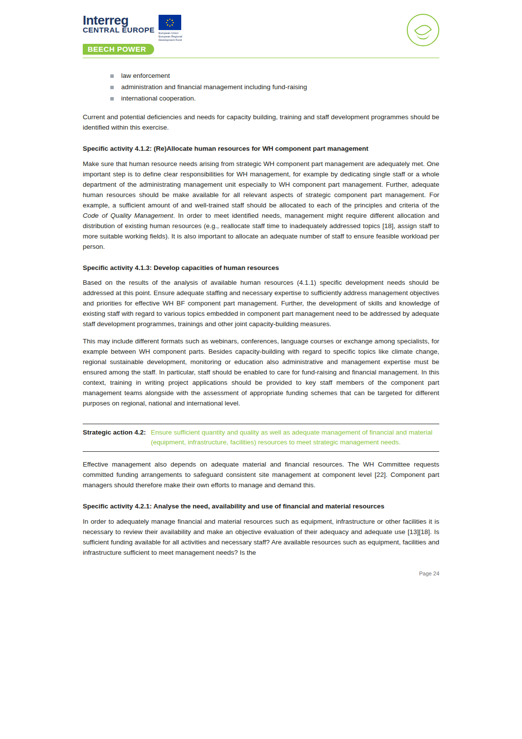Interreg CENTRAL EUROPE
European Union
European Regional
Development Fund
BEECH POWER
law enforcement
administration and financial management including fund-raising
international cooperation.
Current and potential deficiencies and needs for capacity building, training and staff development programmes should be identified within this exercise.
Specific activity 4.1.2: (Re)Allocate human resources for WH component part management
Make sure that human resource needs arising from strategic WH component part management are adequately met. One important step is to define clear responsibilities for WH management, for example by dedicating single staff or a whole department of the administrating management unit especially to WH component part management. Further, adequate human resources should be make available for all relevant aspects of strategic component part management. For example, a sufficient amount of and well-trained staff should be allocated to each of the principles and criteria of the Code of Quality Management. In order to meet identified needs, management might require different allocation and distribution of existing human resources (e.g., reallocate staff time to inadequately addressed topics [18], assign staff to more suitable working fields). It is also important to allocate an adequate number of staff to ensure feasible workload per person.
Specific activity 4.1.3: Develop capacities of human resources
Based on the results of the analysis of available human resources (4.1.1) specific development needs should be addressed at this point. Ensure adequate staffing and necessary expertise to sufficiently address management objectives and priorities for effective WH BF component part management. Further, the development of skills and knowledge of existing staff with regard to various topics embedded in component part management need to be addressed by adequate staff development programmes, trainings and other joint capacity-building measures.
This may include different formats such as webinars, conferences, language courses or exchange among specialists, for example between WH component parts. Besides capacity-building with regard to specific topics like climate change, regional sustainable development, monitoring or education also administrative and management expertise must be ensured among the staff. In particular, staff should be enabled to care for fund-raising and financial management. In this context, training in writing project applications should be provided to key staff members of the component part management teams alongside with the assessment of appropriate funding schemes that can be targeted for different purposes on regional, national and international level.
Strategic action 4.2: Ensure sufficient quantity and quality as well as adequate management of financial and material (equipment, infrastructure, facilities) resources to meet strategic management needs.
Effective management also depends on adequate material and financial resources. The WH Committee requests committed funding arrangements to safeguard consistent site management at component level [22]. Component part managers should therefore make their own efforts to manage and demand this.
Specific activity 4.2.1: Analyse the need, availability and use of financial and material resources
In order to adequately manage financial and material resources such as equipment, infrastructure or other facilities it is necessary to review their availability and make an objective evaluation of their adequacy and adequate use [13][18]. Is sufficient funding available for all activities and necessary staff? Are available resources such as equipment, facilities and infrastructure sufficient to meet management needs? Is the
Page 24